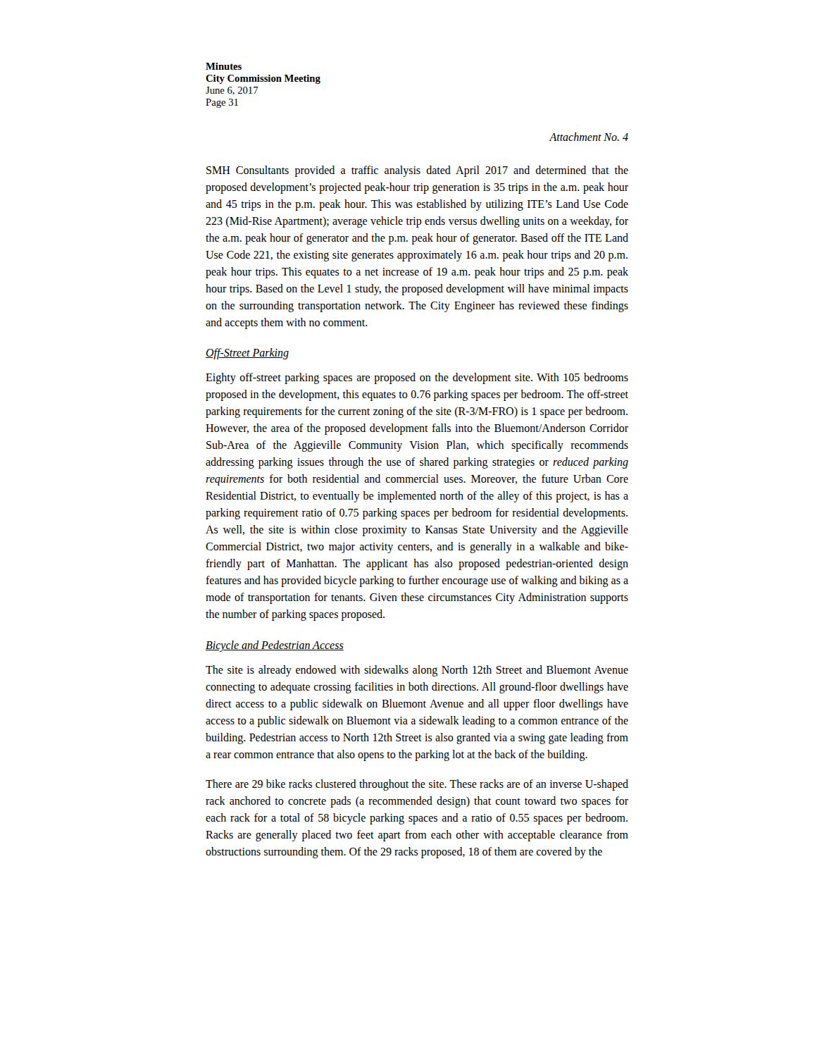Minutes
City Commission Meeting
June 6, 2017
Page 31
Attachment No. 4
SMH Consultants provided a traffic analysis dated April 2017 and determined that the proposed development’s projected peak-hour trip generation is 35 trips in the a.m. peak hour and 45 trips in the p.m. peak hour. This was established by utilizing ITE’s Land Use Code 223 (Mid-Rise Apartment); average vehicle trip ends versus dwelling units on a weekday, for the a.m. peak hour of generator and the p.m. peak hour of generator. Based off the ITE Land Use Code 221, the existing site generates approximately 16 a.m. peak hour trips and 20 p.m. peak hour trips. This equates to a net increase of 19 a.m. peak hour trips and 25 p.m. peak hour trips. Based on the Level 1 study, the proposed development will have minimal impacts on the surrounding transportation network. The City Engineer has reviewed these findings and accepts them with no comment.
Off-Street Parking
Eighty off-street parking spaces are proposed on the development site. With 105 bedrooms proposed in the development, this equates to 0.76 parking spaces per bedroom. The off-street parking requirements for the current zoning of the site (R-3/M-FRO) is 1 space per bedroom. However, the area of the proposed development falls into the Bluemont/Anderson Corridor Sub-Area of the Aggieville Community Vision Plan, which specifically recommends addressing parking issues through the use of shared parking strategies or reduced parking requirements for both residential and commercial uses. Moreover, the future Urban Core Residential District, to eventually be implemented north of the alley of this project, is has a parking requirement ratio of 0.75 parking spaces per bedroom for residential developments. As well, the site is within close proximity to Kansas State University and the Aggieville Commercial District, two major activity centers, and is generally in a walkable and bike-friendly part of Manhattan. The applicant has also proposed pedestrian-oriented design features and has provided bicycle parking to further encourage use of walking and biking as a mode of transportation for tenants. Given these circumstances City Administration supports the number of parking spaces proposed.
Bicycle and Pedestrian Access
The site is already endowed with sidewalks along North 12th Street and Bluemont Avenue connecting to adequate crossing facilities in both directions. All ground-floor dwellings have direct access to a public sidewalk on Bluemont Avenue and all upper floor dwellings have access to a public sidewalk on Bluemont via a sidewalk leading to a common entrance of the building. Pedestrian access to North 12th Street is also granted via a swing gate leading from a rear common entrance that also opens to the parking lot at the back of the building.
There are 29 bike racks clustered throughout the site. These racks are of an inverse U-shaped rack anchored to concrete pads (a recommended design) that count toward two spaces for each rack for a total of 58 bicycle parking spaces and a ratio of 0.55 spaces per bedroom. Racks are generally placed two feet apart from each other with acceptable clearance from obstructions surrounding them. Of the 29 racks proposed, 18 of them are covered by the